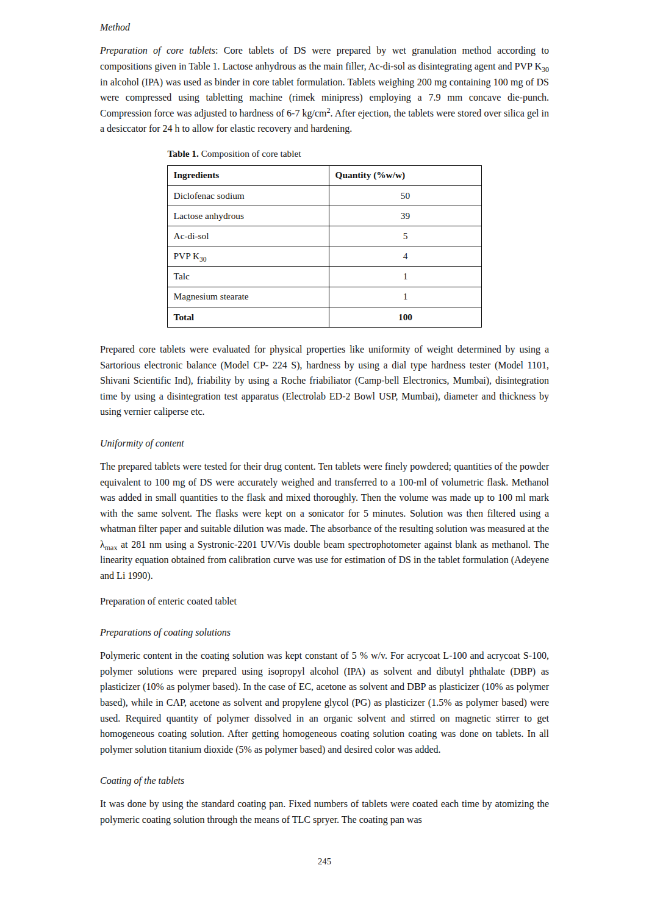Method
Preparation of core tablets: Core tablets of DS were prepared by wet granulation method according to compositions given in Table 1. Lactose anhydrous as the main filler, Ac-di-sol as disintegrating agent and PVP K30 in alcohol (IPA) was used as binder in core tablet formulation. Tablets weighing 200 mg containing 100 mg of DS were compressed using tabletting machine (rimek minipress) employing a 7.9 mm concave die-punch. Compression force was adjusted to hardness of 6-7 kg/cm2. After ejection, the tablets were stored over silica gel in a desiccator for 24 h to allow for elastic recovery and hardening.
Table 1. Composition of core tablet
| Ingredients | Quantity (%w/w) |
| --- | --- |
| Diclofenac sodium | 50 |
| Lactose anhydrous | 39 |
| Ac-di-sol | 5 |
| PVP K 30 | 4 |
| Talc | 1 |
| Magnesium stearate | 1 |
| Total | 100 |
Prepared core tablets were evaluated for physical properties like uniformity of weight determined by using a Sartorious electronic balance (Model CP- 224 S), hardness by using a dial type hardness tester (Model 1101, Shivani Scientific Ind), friability by using a Roche friabiliator (Camp-bell Electronics, Mumbai), disintegration time by using a disintegration test apparatus (Electrolab ED-2 Bowl USP, Mumbai), diameter and thickness by using vernier caliperse etc.
Uniformity of content
The prepared tablets were tested for their drug content. Ten tablets were finely powdered; quantities of the powder equivalent to 100 mg of DS were accurately weighed and transferred to a 100-ml of volumetric flask. Methanol was added in small quantities to the flask and mixed thoroughly. Then the volume was made up to 100 ml mark with the same solvent. The flasks were kept on a sonicator for 5 minutes. Solution was then filtered using a whatman filter paper and suitable dilution was made. The absorbance of the resulting solution was measured at the λmax at 281 nm using a Systronic-2201 UV/Vis double beam spectrophotometer against blank as methanol. The linearity equation obtained from calibration curve was use for estimation of DS in the tablet formulation (Adeyene and Li 1990).
Preparation of enteric coated tablet
Preparations of coating solutions
Polymeric content in the coating solution was kept constant of 5 % w/v. For acrycoat L-100 and acrycoat S-100, polymer solutions were prepared using isopropyl alcohol (IPA) as solvent and dibutyl phthalate (DBP) as plasticizer (10% as polymer based). In the case of EC, acetone as solvent and DBP as plasticizer (10% as polymer based), while in CAP, acetone as solvent and propylene glycol (PG) as plasticizer (1.5% as polymer based) were used. Required quantity of polymer dissolved in an organic solvent and stirred on magnetic stirrer to get homogeneous coating solution. After getting homogeneous coating solution coating was done on tablets. In all polymer solution titanium dioxide (5% as polymer based) and desired color was added.
Coating of the tablets
It was done by using the standard coating pan. Fixed numbers of tablets were coated each time by atomizing the polymeric coating solution through the means of TLC spryer. The coating pan was
245